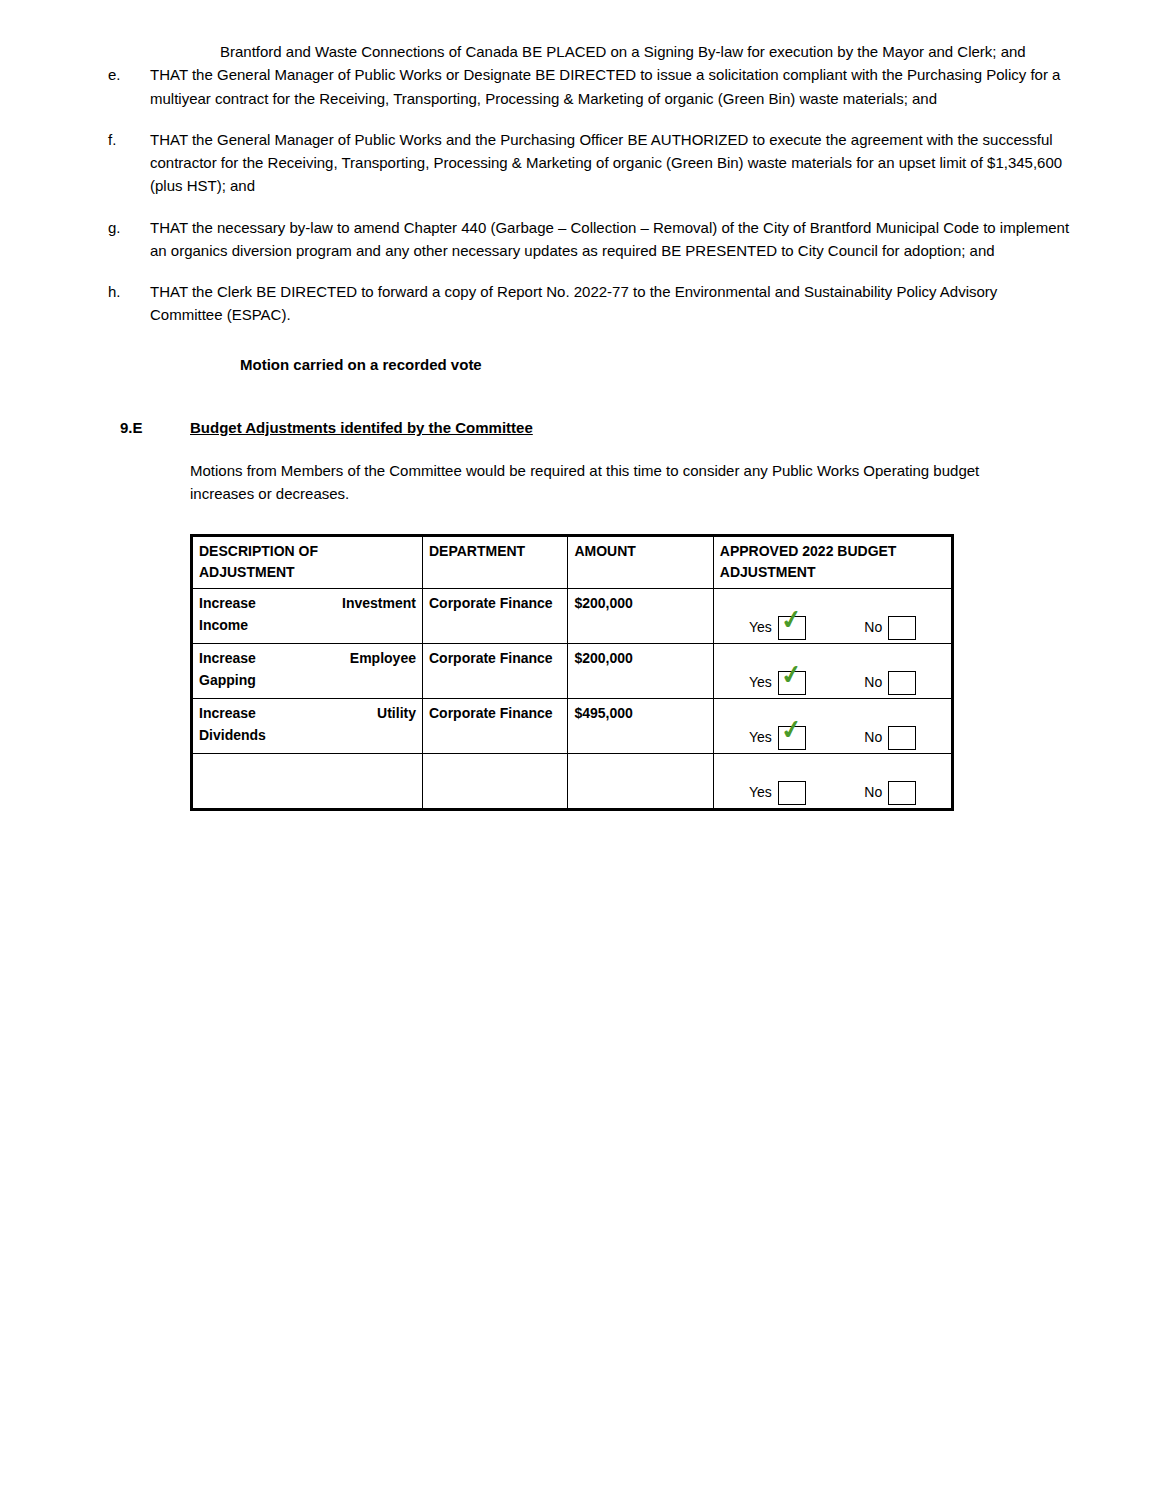Brantford and Waste Connections of Canada BE PLACED on a Signing By-law for execution by the Mayor and Clerk; and
e.
THAT the General Manager of Public Works or Designate BE DIRECTED to issue a solicitation compliant with the Purchasing Policy for a multiyear contract for the Receiving, Transporting, Processing & Marketing of organic (Green Bin) waste materials; and
f.
THAT the General Manager of Public Works and the Purchasing Officer BE AUTHORIZED to execute the agreement with the successful contractor for the Receiving, Transporting, Processing & Marketing of organic (Green Bin) waste materials for an upset limit of $1,345,600 (plus HST); and
g.
THAT the necessary by-law to amend Chapter 440 (Garbage – Collection – Removal) of the City of Brantford Municipal Code to implement an organics diversion program and any other necessary updates as required BE PRESENTED to City Council for adoption; and
h.
THAT the Clerk BE DIRECTED to forward a copy of Report No. 2022-77 to the Environmental and Sustainability Policy Advisory Committee (ESPAC).
Motion carried on a recorded vote
9.E
Budget Adjustments identifed by the Committee
Motions from Members of the Committee would be required at this time to consider any Public Works Operating budget increases or decreases.
| DESCRIPTION OF ADJUSTMENT | DEPARTMENT | AMOUNT | APPROVED 2022 BUDGET ADJUSTMENT |
| --- | --- | --- | --- |
| Increase Investment Income | Corporate Finance | $200,000 | Yes ✓ No |
| Increase Employee Gapping | Corporate Finance | $200,000 | Yes ✓ No |
| Increase Utility Dividends | Corporate Finance | $495,000 | Yes ✓ No |
| | | | Yes No |